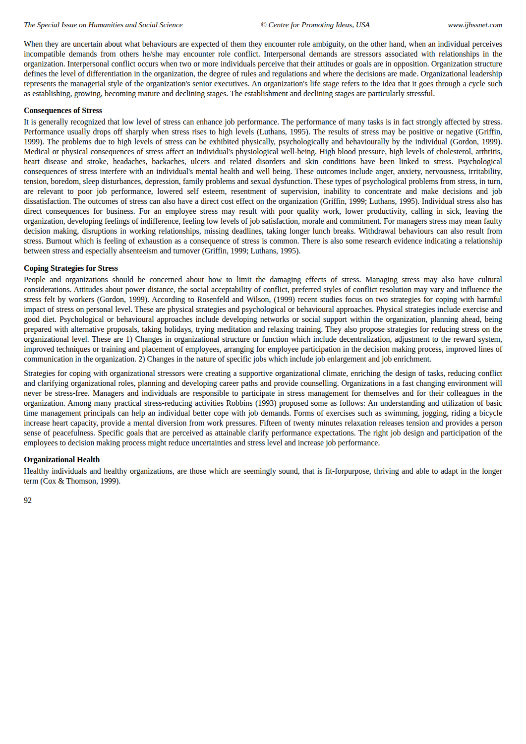The Special Issue on Humanities and Social Science © Centre for Promoting Ideas, USA www.ijbssnet.com
When they are uncertain about what behaviours are expected of them they encounter role ambiguity, on the other hand, when an individual perceives incompatible demands from others he/she may encounter role conflict. Interpersonal demands are stressors associated with relationships in the organization. Interpersonal conflict occurs when two or more individuals perceive that their attitudes or goals are in opposition. Organization structure defines the level of differentiation in the organization, the degree of rules and regulations and where the decisions are made. Organizational leadership represents the managerial style of the organization's senior executives. An organization's life stage refers to the idea that it goes through a cycle such as establishing, growing, becoming mature and declining stages. The establishment and declining stages are particularly stressful.
Consequences of Stress
It is generally recognized that low level of stress can enhance job performance. The performance of many tasks is in fact strongly affected by stress. Performance usually drops off sharply when stress rises to high levels (Luthans, 1995). The results of stress may be positive or negative (Griffin, 1999). The problems due to high levels of stress can be exhibited physically, psychologically and behaviourally by the individual (Gordon, 1999). Medical or physical consequences of stress affect an individual's physiological well-being. High blood pressure, high levels of cholesterol, arthritis, heart disease and stroke, headaches, backaches, ulcers and related disorders and skin conditions have been linked to stress. Psychological consequences of stress interfere with an individual's mental health and well being. These outcomes include anger, anxiety, nervousness, irritability, tension, boredom, sleep disturbances, depression, family problems and sexual dysfunction. These types of psychological problems from stress, in turn, are relevant to poor job performance, lowered self esteem, resentment of supervision, inability to concentrate and make decisions and job dissatisfaction. The outcomes of stress can also have a direct cost effect on the organization (Griffin, 1999; Luthans, 1995). Individual stress also has direct consequences for business. For an employee stress may result with poor quality work, lower productivity, calling in sick, leaving the organization, developing feelings of indifference, feeling low levels of job satisfaction, morale and commitment. For managers stress may mean faulty decision making, disruptions in working relationships, missing deadlines, taking longer lunch breaks. Withdrawal behaviours can also result from stress. Burnout which is feeling of exhaustion as a consequence of stress is common. There is also some research evidence indicating a relationship between stress and especially absenteeism and turnover (Griffin, 1999; Luthans, 1995).
Coping Strategies for Stress
People and organizations should be concerned about how to limit the damaging effects of stress. Managing stress may also have cultural considerations. Attitudes about power distance, the social acceptability of conflict, preferred styles of conflict resolution may vary and influence the stress felt by workers (Gordon, 1999). According to Rosenfeld and Wilson, (1999) recent studies focus on two strategies for coping with harmful impact of stress on personal level. These are physical strategies and psychological or behavioural approaches. Physical strategies include exercise and good diet. Psychological or behavioural approaches include developing networks or social support within the organization, planning ahead, being prepared with alternative proposals, taking holidays, trying meditation and relaxing training. They also propose strategies for reducing stress on the organizational level. These are 1) Changes in organizational structure or function which include decentralization, adjustment to the reward system, improved techniques or training and placement of employees, arranging for employee participation in the decision making process, improved lines of communication in the organization. 2) Changes in the nature of specific jobs which include job enlargement and job enrichment.
Strategies for coping with organizational stressors were creating a supportive organizational climate, enriching the design of tasks, reducing conflict and clarifying organizational roles, planning and developing career paths and provide counselling. Organizations in a fast changing environment will never be stress-free. Managers and individuals are responsible to participate in stress management for themselves and for their colleagues in the organization. Among many practical stress-reducing activities Robbins (1993) proposed some as follows: An understanding and utilization of basic time management principals can help an individual better cope with job demands. Forms of exercises such as swimming, jogging, riding a bicycle increase heart capacity, provide a mental diversion from work pressures. Fifteen of twenty minutes relaxation releases tension and provides a person sense of peacefulness. Specific goals that are perceived as attainable clarify performance expectations. The right job design and participation of the employees to decision making process might reduce uncertainties and stress level and increase job performance.
Organizational Health
Healthy individuals and healthy organizations, are those which are seemingly sound, that is fit-forpurpose, thriving and able to adapt in the longer term (Cox & Thomson, 1999).
92